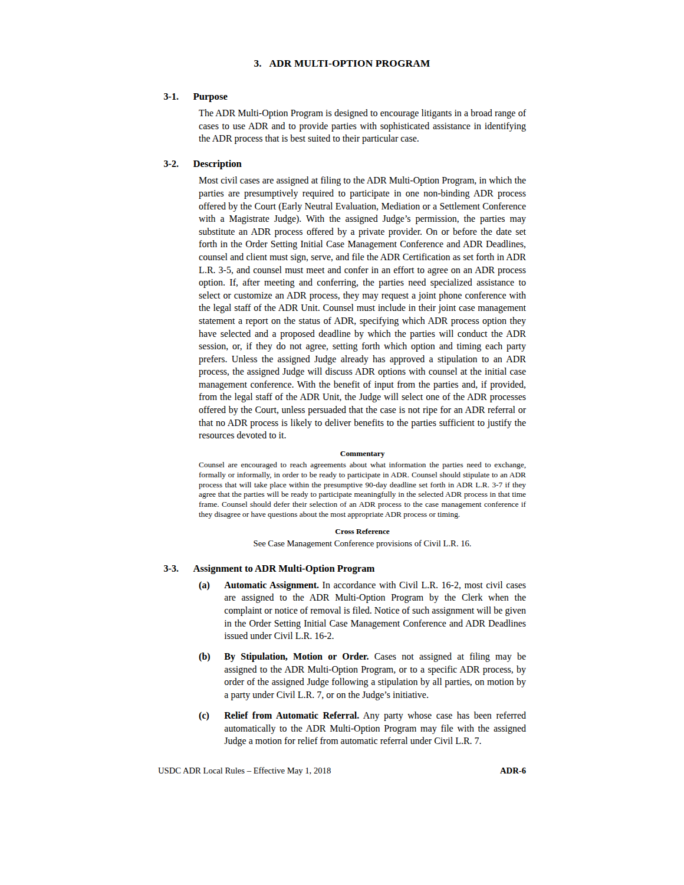3. ADR MULTI-OPTION PROGRAM
3-1. Purpose
The ADR Multi-Option Program is designed to encourage litigants in a broad range of cases to use ADR and to provide parties with sophisticated assistance in identifying the ADR process that is best suited to their particular case.
3-2. Description
Most civil cases are assigned at filing to the ADR Multi-Option Program, in which the parties are presumptively required to participate in one non-binding ADR process offered by the Court (Early Neutral Evaluation, Mediation or a Settlement Conference with a Magistrate Judge). With the assigned Judge’s permission, the parties may substitute an ADR process offered by a private provider. On or before the date set forth in the Order Setting Initial Case Management Conference and ADR Deadlines, counsel and client must sign, serve, and file the ADR Certification as set forth in ADR L.R. 3-5, and counsel must meet and confer in an effort to agree on an ADR process option. If, after meeting and conferring, the parties need specialized assistance to select or customize an ADR process, they may request a joint phone conference with the legal staff of the ADR Unit. Counsel must include in their joint case management statement a report on the status of ADR, specifying which ADR process option they have selected and a proposed deadline by which the parties will conduct the ADR session, or, if they do not agree, setting forth which option and timing each party prefers. Unless the assigned Judge already has approved a stipulation to an ADR process, the assigned Judge will discuss ADR options with counsel at the initial case management conference. With the benefit of input from the parties and, if provided, from the legal staff of the ADR Unit, the Judge will select one of the ADR processes offered by the Court, unless persuaded that the case is not ripe for an ADR referral or that no ADR process is likely to deliver benefits to the parties sufficient to justify the resources devoted to it.
Commentary
Counsel are encouraged to reach agreements about what information the parties need to exchange, formally or informally, in order to be ready to participate in ADR. Counsel should stipulate to an ADR process that will take place within the presumptive 90-day deadline set forth in ADR L.R. 3-7 if they agree that the parties will be ready to participate meaningfully in the selected ADR process in that time frame. Counsel should defer their selection of an ADR process to the case management conference if they disagree or have questions about the most appropriate ADR process or timing.
Cross Reference
See Case Management Conference provisions of Civil L.R. 16.
3-3. Assignment to ADR Multi-Option Program
(a)
Automatic Assignment. In accordance with Civil L.R. 16-2, most civil cases are assigned to the ADR Multi-Option Program by the Clerk when the complaint or notice of removal is filed. Notice of such assignment will be given in the Order Setting Initial Case Management Conference and ADR Deadlines issued under Civil L.R. 16-2.
(b)
By Stipulation, Motion or Order. Cases not assigned at filing may be assigned to the ADR Multi-Option Program, or to a specific ADR process, by order of the assigned Judge following a stipulation by all parties, on motion by a party under Civil L.R. 7, or on the Judge’s initiative.
(c)
Relief from Automatic Referral. Any party whose case has been referred automatically to the ADR Multi-Option Program may file with the assigned Judge a motion for relief from automatic referral under Civil L.R. 7.
USDC ADR Local Rules – Effective May 1, 2018
ADR-6